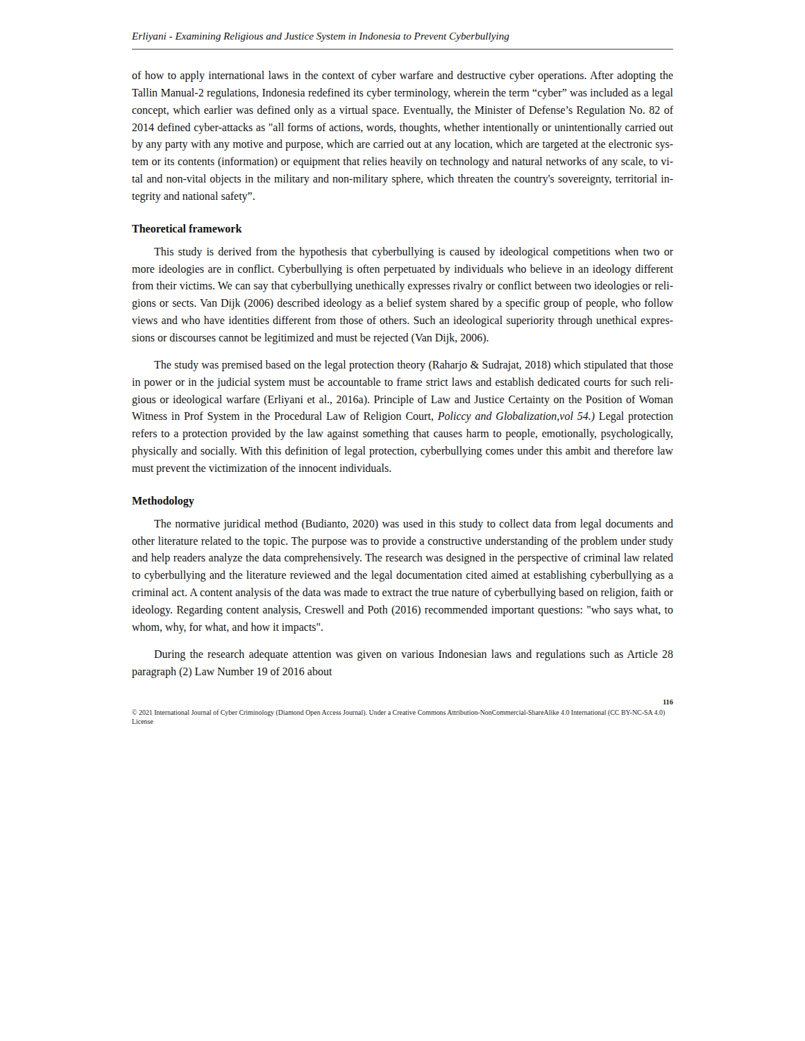Erliyani - Examining Religious and Justice System in Indonesia to Prevent Cyberbullying
of how to apply international laws in the context of cyber warfare and destructive cyber operations. After adopting the Tallin Manual-2 regulations, Indonesia redefined its cyber terminology, wherein the term “cyber” was included as a legal concept, which earlier was defined only as a virtual space. Eventually, the Minister of Defense’s Regulation No. 82 of 2014 defined cyber-attacks as "all forms of actions, words, thoughts, whether intentionally or unintentionally carried out by any party with any motive and purpose, which are carried out at any location, which are targeted at the electronic system or its contents (information) or equipment that relies heavily on technology and natural networks of any scale, to vital and non-vital objects in the military and non-military sphere, which threaten the country's sovereignty, territorial integrity and national safety”.
Theoretical framework
This study is derived from the hypothesis that cyberbullying is caused by ideological competitions when two or more ideologies are in conflict. Cyberbullying is often perpetuated by individuals who believe in an ideology different from their victims. We can say that cyberbullying unethically expresses rivalry or conflict between two ideologies or religions or sects. Van Dijk (2006) described ideology as a belief system shared by a specific group of people, who follow views and who have identities different from those of others. Such an ideological superiority through unethical expressions or discourses cannot be legitimized and must be rejected (Van Dijk, 2006).
The study was premised based on the legal protection theory (Raharjo & Sudrajat, 2018) which stipulated that those in power or in the judicial system must be accountable to frame strict laws and establish dedicated courts for such religious or ideological warfare (Erliyani et al., 2016a). Principle of Law and Justice Certainty on the Position of Woman Witness in Prof System in the Procedural Law of Religion Court, Policcy and Globalization,vol 54.) Legal protection refers to a protection provided by the law against something that causes harm to people, emotionally, psychologically, physically and socially. With this definition of legal protection, cyberbullying comes under this ambit and therefore law must prevent the victimization of the innocent individuals.
Methodology
The normative juridical method (Budianto, 2020) was used in this study to collect data from legal documents and other literature related to the topic. The purpose was to provide a constructive understanding of the problem under study and help readers analyze the data comprehensively. The research was designed in the perspective of criminal law related to cyberbullying and the literature reviewed and the legal documentation cited aimed at establishing cyberbullying as a criminal act. A content analysis of the data was made to extract the true nature of cyberbullying based on religion, faith or ideology. Regarding content analysis, Creswell and Poth (2016) recommended important questions: "who says what, to whom, why, for what, and how it impacts".
During the research adequate attention was given on various Indonesian laws and regulations such as Article 28 paragraph (2) Law Number 19 of 2016 about
116
© 2021 International Journal of Cyber Criminology (Diamond Open Access Journal). Under a Creative Commons Attribution-NonCommercial-ShareAlike 4.0 International (CC BY-NC-SA 4.0) License